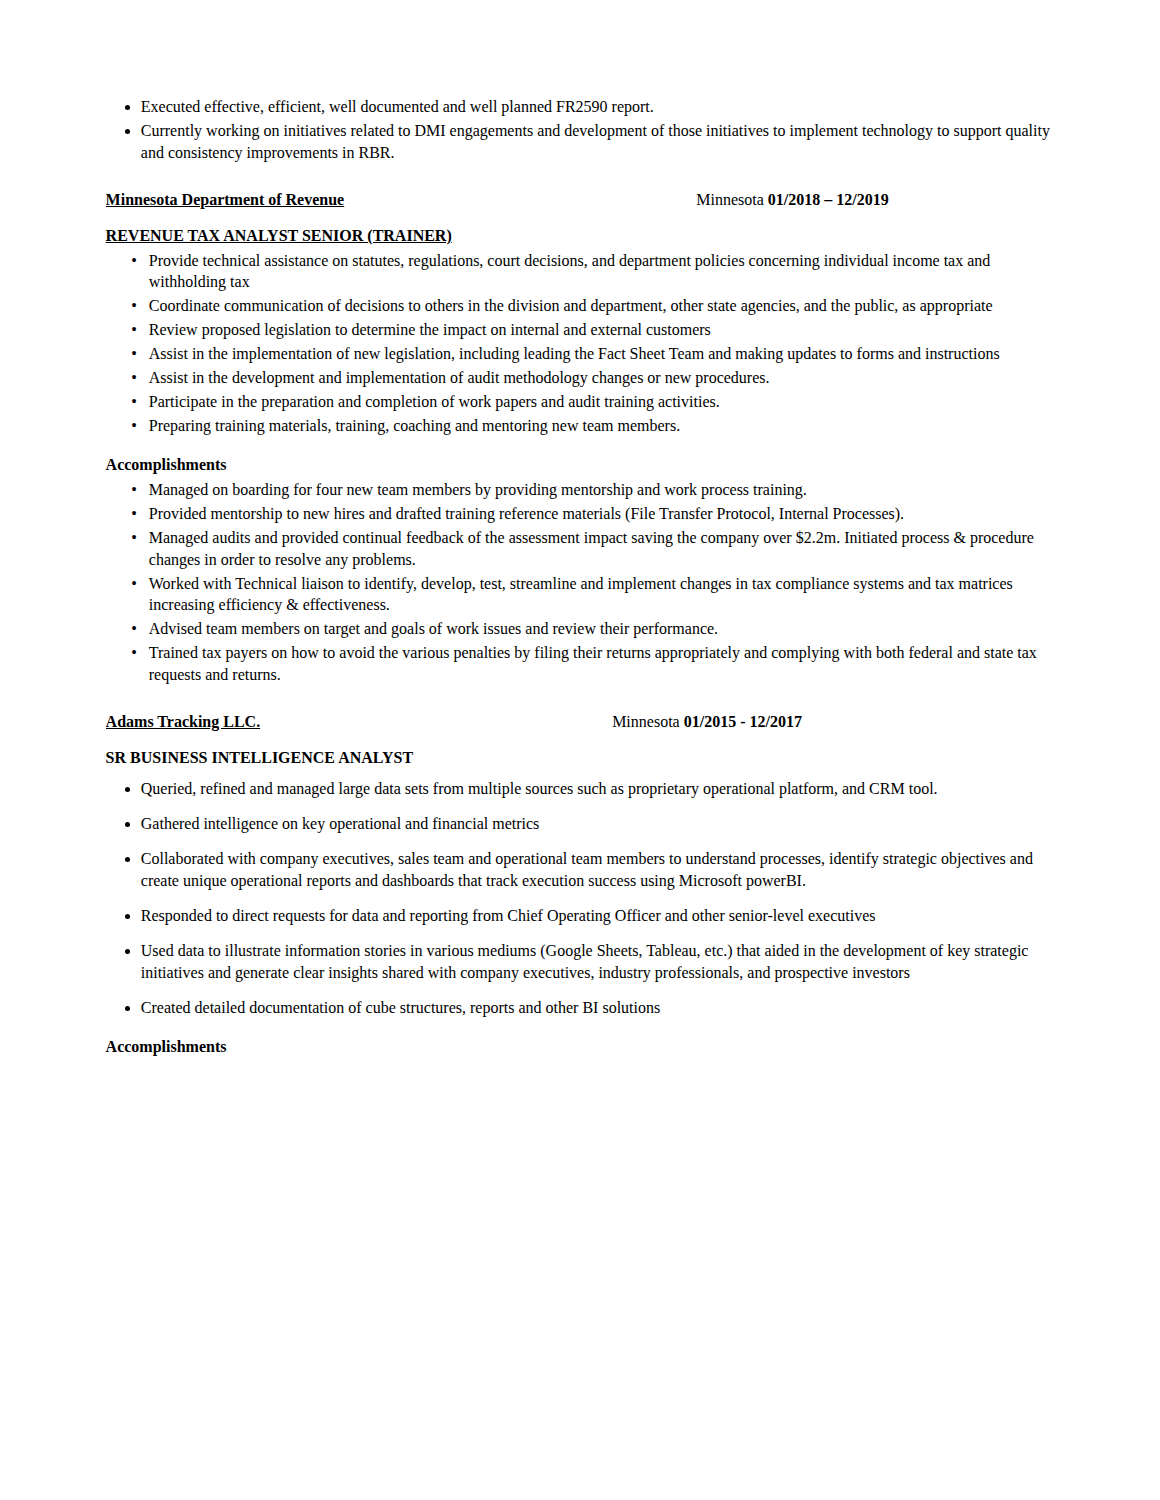Executed effective, efficient, well documented and well planned FR2590 report.
Currently working on initiatives related to DMI engagements and development of those initiatives to implement technology to support quality and consistency improvements in RBR.
Minnesota Department of Revenue Minnesota 01/2018 – 12/2019
REVENUE TAX ANALYST SENIOR (TRAINER)
Provide technical assistance on statutes, regulations, court decisions, and department policies concerning individual income tax and withholding tax
Coordinate communication of decisions to others in the division and department, other state agencies, and the public, as appropriate
Review proposed legislation to determine the impact on internal and external customers
Assist in the implementation of new legislation, including leading the Fact Sheet Team and making updates to forms and instructions
Assist in the development and implementation of audit methodology changes or new procedures.
Participate in the preparation and completion of work papers and audit training activities.
Preparing training materials, training, coaching and mentoring new team members.
Accomplishments
Managed on boarding for four new team members by providing mentorship and work process training.
Provided mentorship to new hires and drafted training reference materials (File Transfer Protocol, Internal Processes).
Managed audits and provided continual feedback of the assessment impact saving the company over $2.2m. Initiated process & procedure changes in order to resolve any problems.
Worked with Technical liaison to identify, develop, test, streamline and implement changes in tax compliance systems and tax matrices increasing efficiency & effectiveness.
Advised team members on target and goals of work issues and review their performance.
Trained tax payers on how to avoid the various penalties by filing their returns appropriately and complying with both federal and state tax requests and returns.
Adams Tracking LLC. Minnesota 01/2015 - 12/2017
SR BUSINESS INTELLIGENCE ANALYST
Queried, refined and managed large data sets from multiple sources such as proprietary operational platform, and CRM tool.
Gathered intelligence on key operational and financial metrics
Collaborated with company executives, sales team and operational team members to understand processes, identify strategic objectives and create unique operational reports and dashboards that track execution success using Microsoft powerBI.
Responded to direct requests for data and reporting from Chief Operating Officer and other senior-level executives
Used data to illustrate information stories in various mediums (Google Sheets, Tableau, etc.) that aided in the development of key strategic initiatives and generate clear insights shared with company executives, industry professionals, and prospective investors
Created detailed documentation of cube structures, reports and other BI solutions
Accomplishments